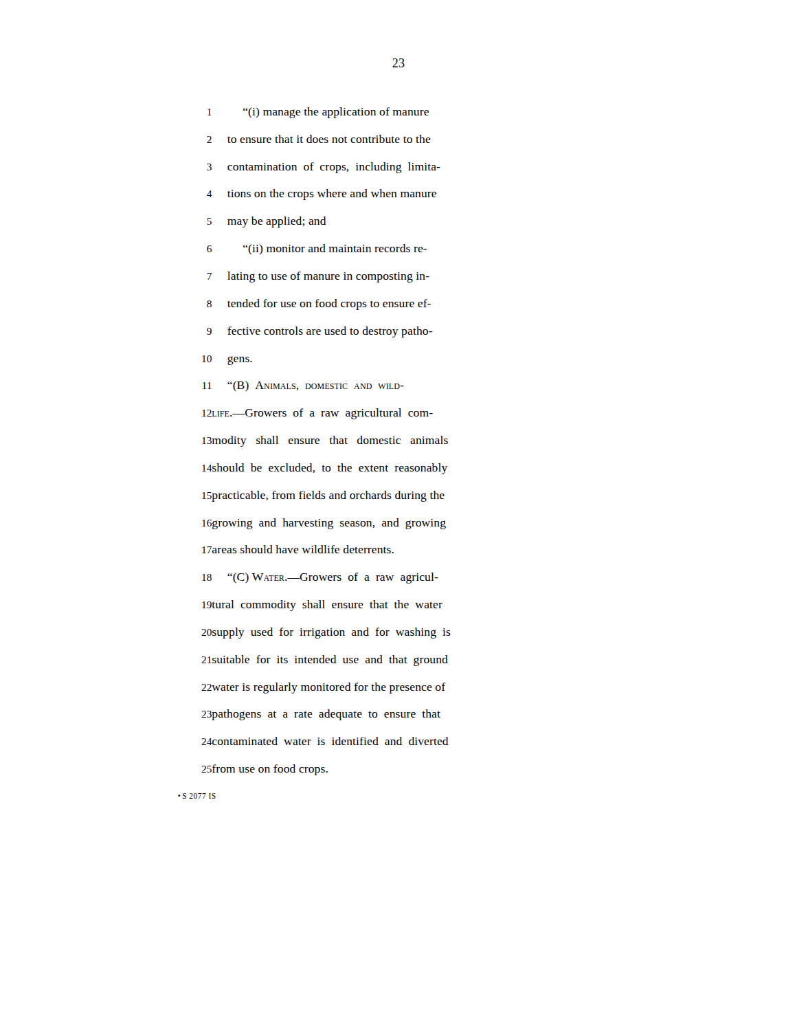23
| 1 | “(i) manage the application of manure |
| 2 | to ensure that it does not contribute to the |
| 3 | contamination of crops, including limita- |
| 4 | tions on the crops where and when manure |
| 5 | may be applied; and |
| 6 | “(ii) monitor and maintain records re- |
| 7 | lating to use of manure in composting in- |
| 8 | tended for use on food crops to ensure ef- |
| 9 | fective controls are used to destroy patho- |
| 10 | gens. |
| 11 | “(B) Animals, domestic and wild- |
| 12 | life .—Growers of a raw agricultural com- |
| 13 | modity shall ensure that domestic animals |
| 14 | should be excluded, to the extent reasonably |
| 15 | practicable, from fields and orchards during the |
| 16 | growing and harvesting season, and growing |
| 17 | areas should have wildlife deterrents. |
| 18 | “(C) Water .—Growers of a raw agricul- |
| 19 | tural commodity shall ensure that the water |
| 20 | supply used for irrigation and for washing is |
| 21 | suitable for its intended use and that ground |
| 22 | water is regularly monitored for the presence of |
| 23 | pathogens at a rate adequate to ensure that |
| 24 | contaminated water is identified and diverted |
| 25 | from use on food crops. |
•S 2077 IS